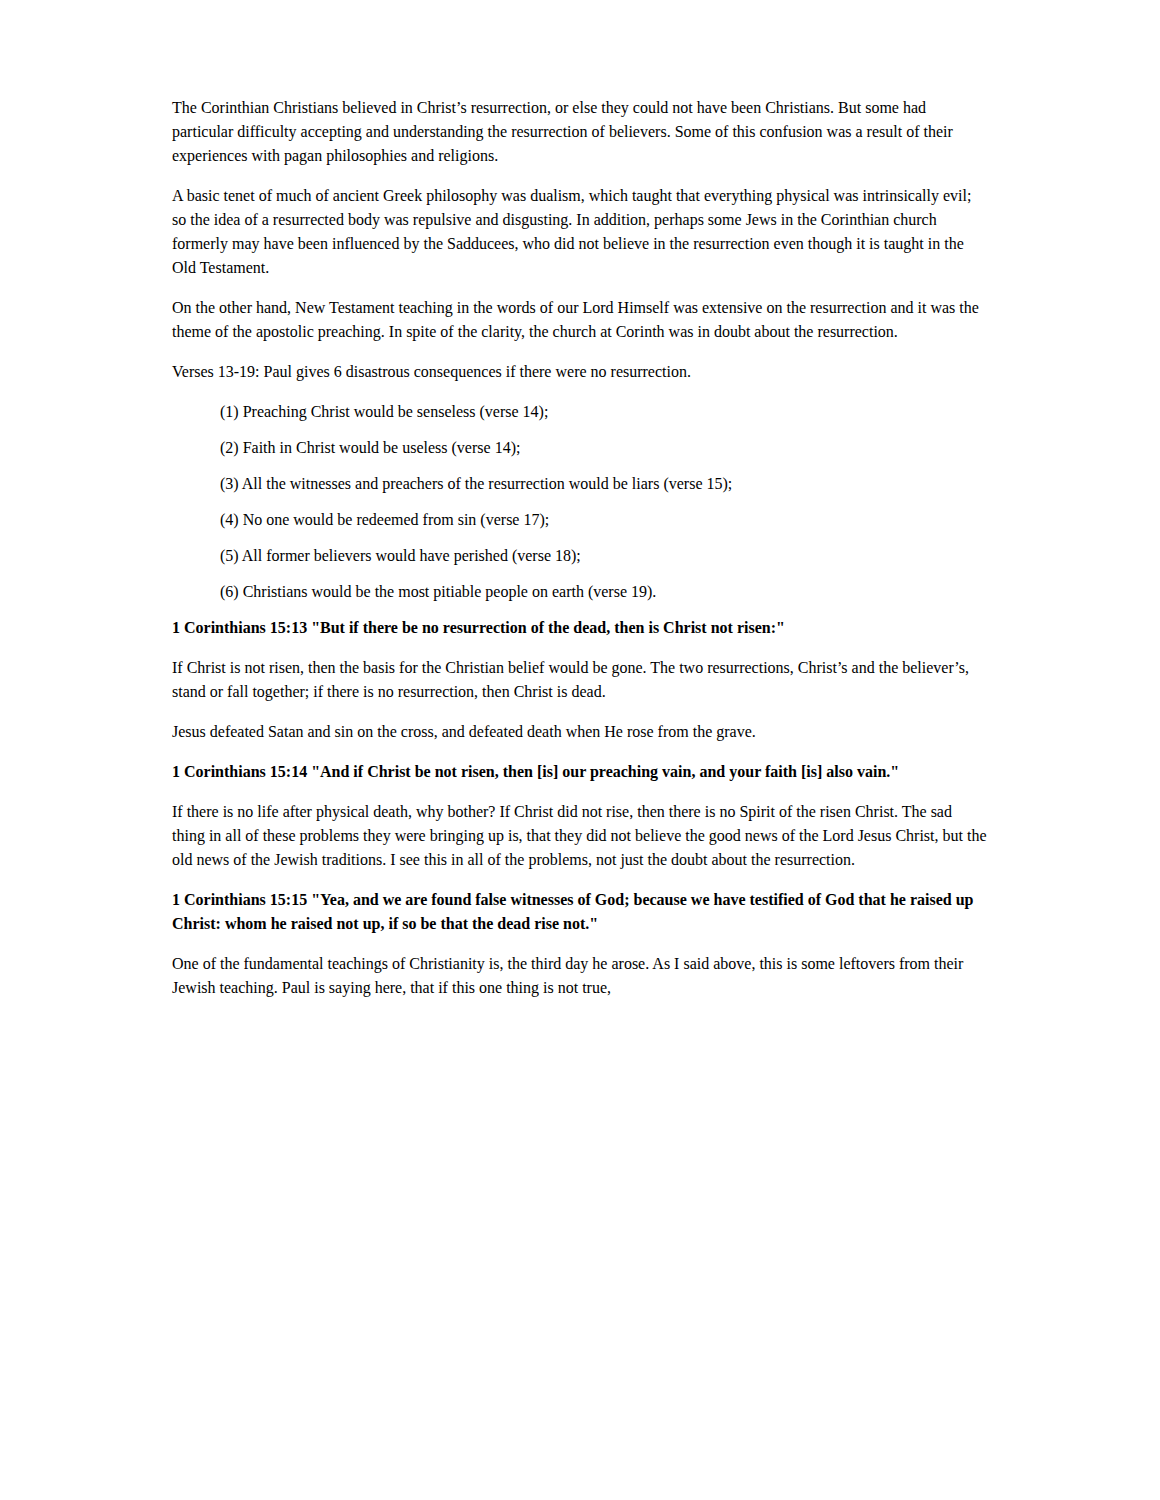The Corinthian Christians believed in Christ’s resurrection, or else they could not have been Christians. But some had particular difficulty accepting and understanding the resurrection of believers. Some of this confusion was a result of their experiences with pagan philosophies and religions.
A basic tenet of much of ancient Greek philosophy was dualism, which taught that everything physical was intrinsically evil; so the idea of a resurrected body was repulsive and disgusting. In addition, perhaps some Jews in the Corinthian church formerly may have been influenced by the Sadducees, who did not believe in the resurrection even though it is taught in the Old Testament.
On the other hand, New Testament teaching in the words of our Lord Himself was extensive on the resurrection and it was the theme of the apostolic preaching. In spite of the clarity, the church at Corinth was in doubt about the resurrection.
Verses 13-19: Paul gives 6 disastrous consequences if there were no resurrection.
(1) Preaching Christ would be senseless (verse 14);
(2) Faith in Christ would be useless (verse 14);
(3) All the witnesses and preachers of the resurrection would be liars (verse 15);
(4) No one would be redeemed from sin (verse 17);
(5) All former believers would have perished (verse 18);
(6) Christians would be the most pitiable people on earth (verse 19).
1 Corinthians 15:13 "But if there be no resurrection of the dead, then is Christ not risen:"
If Christ is not risen, then the basis for the Christian belief would be gone. The two resurrections, Christ’s and the believer’s, stand or fall together; if there is no resurrection, then Christ is dead.
Jesus defeated Satan and sin on the cross, and defeated death when He rose from the grave.
1 Corinthians 15:14 "And if Christ be not risen, then [is] our preaching vain, and your faith [is] also vain."
If there is no life after physical death, why bother? If Christ did not rise, then there is no Spirit of the risen Christ. The sad thing in all of these problems they were bringing up is, that they did not believe the good news of the Lord Jesus Christ, but the old news of the Jewish traditions. I see this in all of the problems, not just the doubt about the resurrection.
1 Corinthians 15:15 "Yea, and we are found false witnesses of God; because we have testified of God that he raised up Christ: whom he raised not up, if so be that the dead rise not."
One of the fundamental teachings of Christianity is, the third day he arose. As I said above, this is some leftovers from their Jewish teaching. Paul is saying here, that if this one thing is not true,